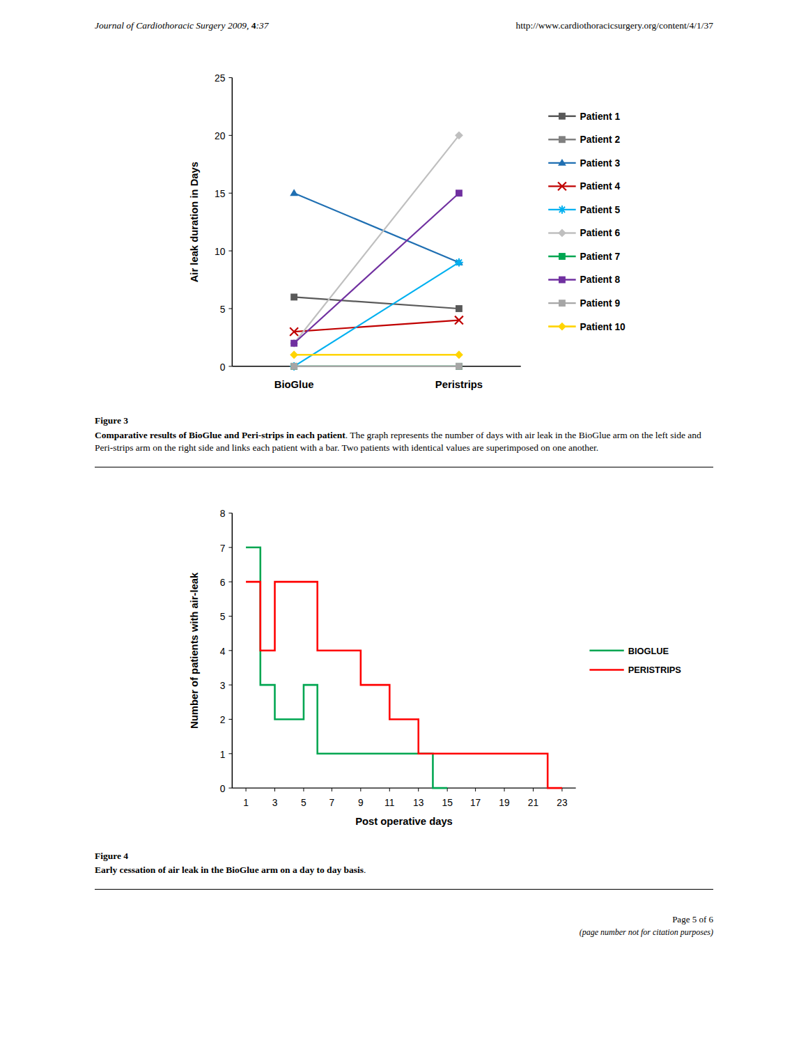Journal of Cardiothoracic Surgery 2009, 4:37
http://www.cardiothoracicsurgery.org/content/4/1/37
25 20 15 10 5 0 Air leak duration in Days BioGlue Peristrips Patient 1 Patient 2 Patient 3 Patient 4 Patient 5 Patient 6 Patient 7 Patient 8 Patient 9 Patient 10
Figure 3 Comparative results of BioGlue and Peri-strips in each patient. The graph represents the number of days with air leak in the BioGlue arm on the left side and Peri-strips arm on the right side and links each patient with a bar. Two patients with identical values are superimposed on one another.
8 7 6 5 4 3 2 1 0 Number of patients with air-leak 1 3 5 7 9 11 13 15 17 19 21 23 Post operative days BIOGLUE PERISTRIPS
Figure 4 Early cessation of air leak in the BioGlue arm on a day to day basis.
Page 5 of 6 (page number not for citation purposes)